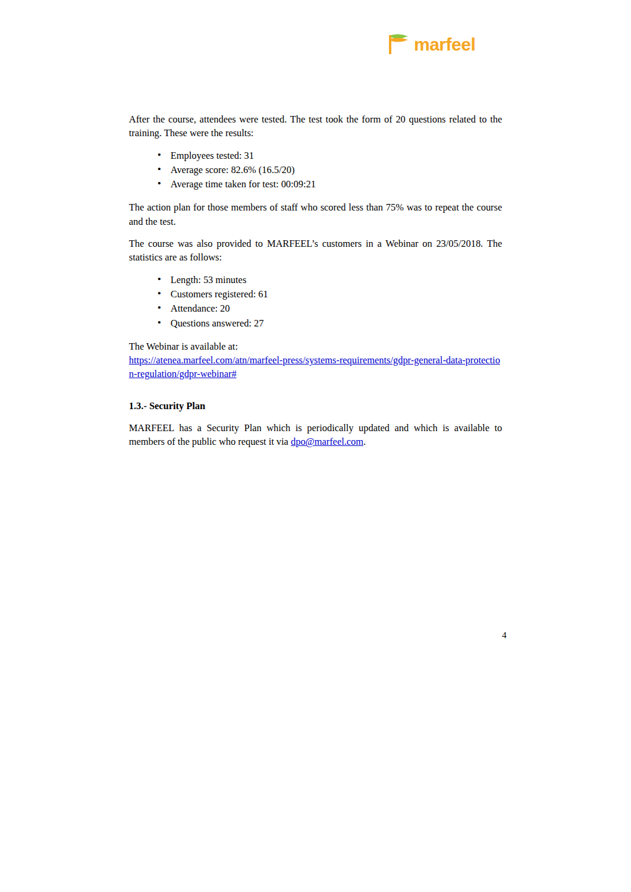marfeel
After the course, attendees were tested. The test took the form of 20 questions related to the training. These were the results:
Employees tested: 31
Average score: 82.6% (16.5/20)
Average time taken for test: 00:09:21
The action plan for those members of staff who scored less than 75% was to repeat the course and the test.
The course was also provided to MARFEEL’s customers in a Webinar on 23/05/2018. The statistics are as follows:
Length: 53 minutes
Customers registered: 61
Attendance: 20
Questions answered: 27
The Webinar is available at:
https://atenea.marfeel.com/atn/marfeel-press/systems-requirements/gdpr-general-data-protection-regulation/gdpr-webinar#
1.3.- Security Plan
MARFEEL has a Security Plan which is periodically updated and which is available to members of the public who request it via dpo@marfeel.com.
4